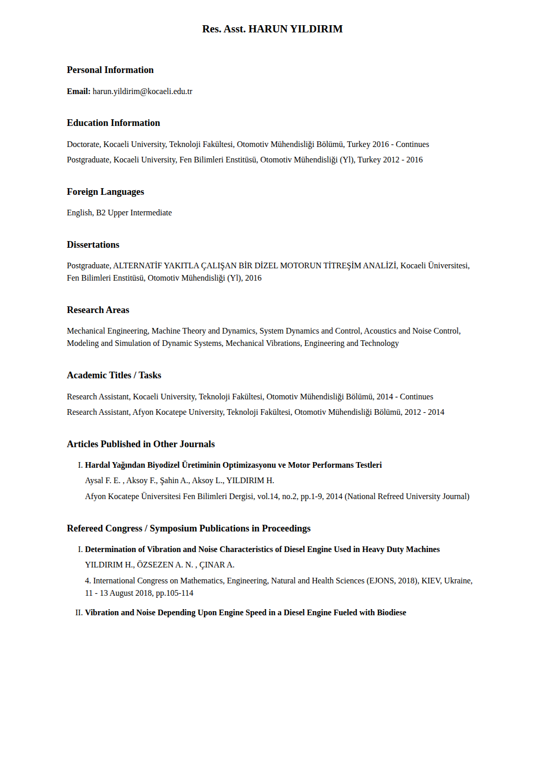Res. Asst. HARUN YILDIRIM
Personal Information
Email: harun.yildirim@kocaeli.edu.tr
Education Information
Doctorate, Kocaeli University, Teknoloji Fakültesi, Otomotiv Mühendisliği Bölümü, Turkey 2016 - Continues
Postgraduate, Kocaeli University, Fen Bilimleri Enstitüsü, Otomotiv Mühendisliği (Yl), Turkey 2012 - 2016
Foreign Languages
English, B2 Upper Intermediate
Dissertations
Postgraduate, ALTERNATİF YAKITLA ÇALIŞAN BİR DİZEL MOTORUN TİTREŞİM ANALİZİ, Kocaeli Üniversitesi, Fen Bilimleri Enstitüsü, Otomotiv Mühendisliği (Yl), 2016
Research Areas
Mechanical Engineering, Machine Theory and Dynamics, System Dynamics and Control, Acoustics and Noise Control, Modeling and Simulation of Dynamic Systems, Mechanical Vibrations, Engineering and Technology
Academic Titles / Tasks
Research Assistant, Kocaeli University, Teknoloji Fakültesi, Otomotiv Mühendisliği Bölümü, 2014 - Continues
Research Assistant, Afyon Kocatepe University, Teknoloji Fakültesi, Otomotiv Mühendisliği Bölümü, 2012 - 2014
Articles Published in Other Journals
Hardal Yağından Biyodizel Üretiminin Optimizasyonu ve Motor Performans Testleri
Aysal F. E. , Aksoy F., Şahin A., Aksoy L., YILDIRIM H.
Afyon Kocatepe Üniversitesi Fen Bilimleri Dergisi, vol.14, no.2, pp.1-9, 2014 (National Refreed University Journal)
Refereed Congress / Symposium Publications in Proceedings
Determination of Vibration and Noise Characteristics of Diesel Engine Used in Heavy Duty Machines
YILDIRIM H., ÖZSEZEN A. N. , ÇINAR A.
4. International Congress on Mathematics, Engineering, Natural and Health Sciences (EJONS, 2018), KIEV, Ukraine, 11 - 13 August 2018, pp.105-114
Vibration and Noise Depending Upon Engine Speed in a Diesel Engine Fueled with Biodiese